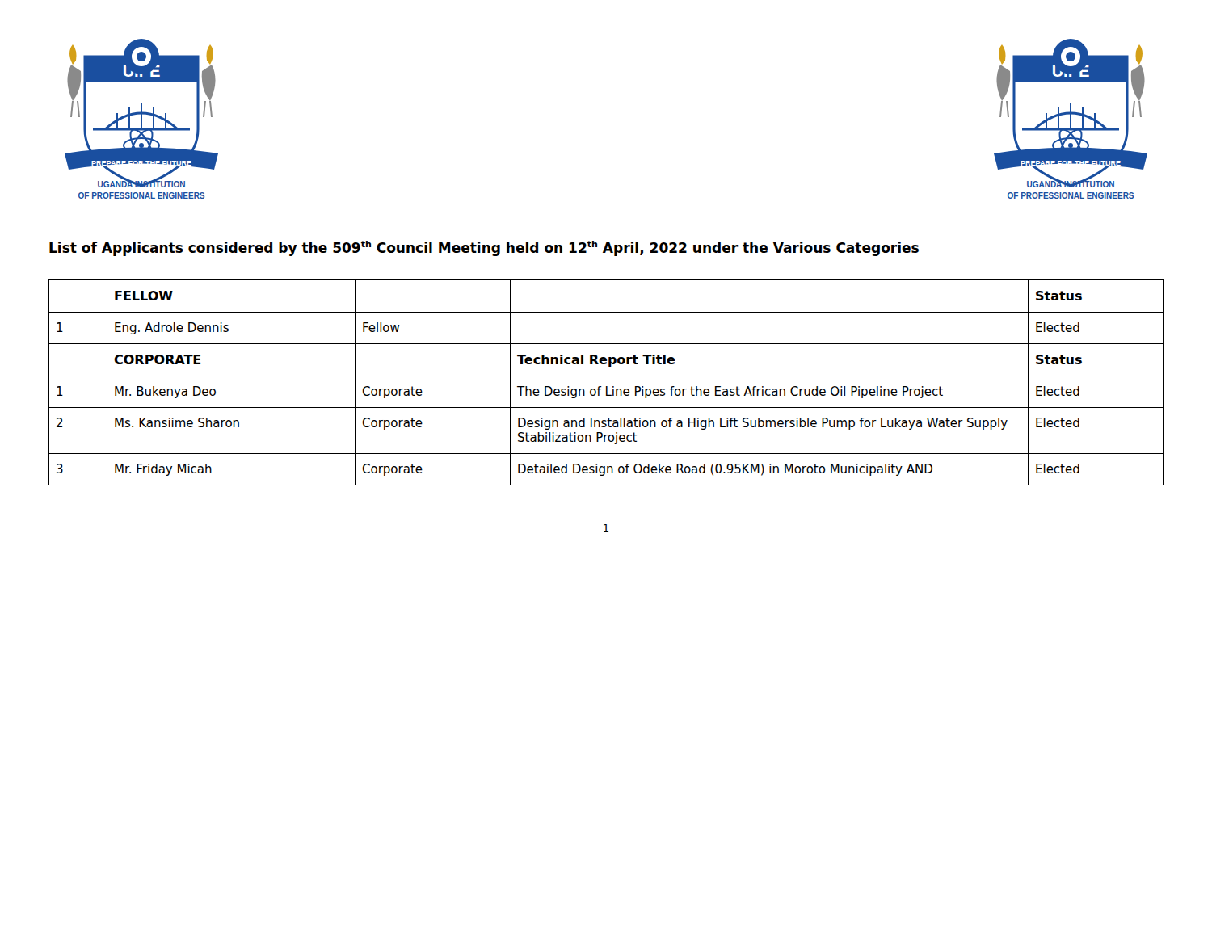UIPE PREPARE FOR THE FUTURE UGANDA INSTITUTION OF PROFESSIONAL ENGINEERS
UIPE PREPARE FOR THE FUTURE UGANDA INSTITUTION OF PROFESSIONAL ENGINEERS
List of Applicants considered by the 509th Council Meeting held on 12th April, 2022 under the Various Categories
| | FELLOW | | | Status |
| 1 | Eng. Adrole Dennis | Fellow | | Elected |
| | CORPORATE | | Technical Report Title | Status |
| 1 | Mr. Bukenya Deo | Corporate | The Design of Line Pipes for the East African Crude Oil Pipeline Project | Elected |
| 2 | Ms. Kansiime Sharon | Corporate | Design and Installation of a High Lift Submersible Pump for Lukaya Water Supply Stabilization Project | Elected |
| 3 | Mr. Friday Micah | Corporate | Detailed Design of Odeke Road (0.95KM) in Moroto Municipality AND | Elected |
1